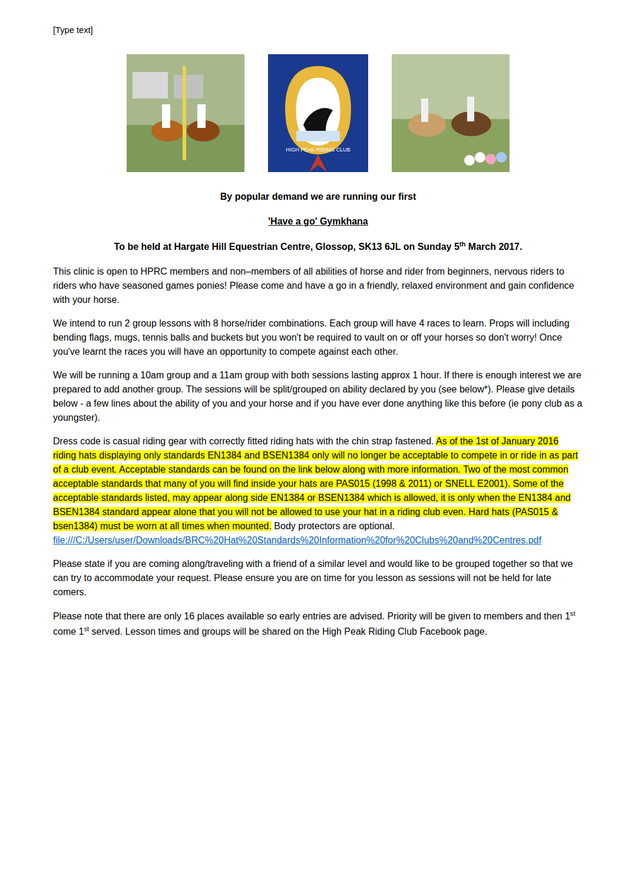[Type text]
By popular demand we are running our first
'Have a go' Gymkhana
To be held at Hargate Hill Equestrian Centre, Glossop, SK13 6JL on Sunday 5th March 2017.
This clinic is open to HPRC members and non–members of all abilities of horse and rider from beginners, nervous riders to riders who have seasoned games ponies! Please come and have a go in a friendly, relaxed environment and gain confidence with your horse.
We intend to run 2 group lessons with 8 horse/rider combinations. Each group will have 4 races to learn. Props will including bending flags, mugs, tennis balls and buckets but you won't be required to vault on or off your horses so don't worry! Once you've learnt the races you will have an opportunity to compete against each other.
We will be running a 10am group and a 11am group with both sessions lasting approx 1 hour. If there is enough interest we are prepared to add another group. The sessions will be split/grouped on ability declared by you (see below*). Please give details below - a few lines about the ability of you and your horse and if you have ever done anything like this before (ie pony club as a youngster).
Dress code is casual riding gear with correctly fitted riding hats with the chin strap fastened. As of the 1st of January 2016 riding hats displaying only standards EN1384 and BSEN1384 only will no longer be acceptable to compete in or ride in as part of a club event. Acceptable standards can be found on the link below along with more information. Two of the most common acceptable standards that many of you will find inside your hats are PAS015 (1998 & 2011) or SNELL E2001). Some of the acceptable standards listed, may appear along side EN1384 or BSEN1384 which is allowed, it is only when the EN1384 and BSEN1384 standard appear alone that you will not be allowed to use your hat in a riding club even. Hard hats (PAS015 & bsen1384) must be worn at all times when mounted. Body protectors are optional.
file:///C:/Users/user/Downloads/BRC%20Hat%20Standards%20Information%20for%20Clubs%20and%20Centres.pdf
Please state if you are coming along/traveling with a friend of a similar level and would like to be grouped together so that we can try to accommodate your request. Please ensure you are on time for you lesson as sessions will not be held for late comers.
Please note that there are only 16 places available so early entries are advised. Priority will be given to members and then 1st come 1st served. Lesson times and groups will be shared on the High Peak Riding Club Facebook page.